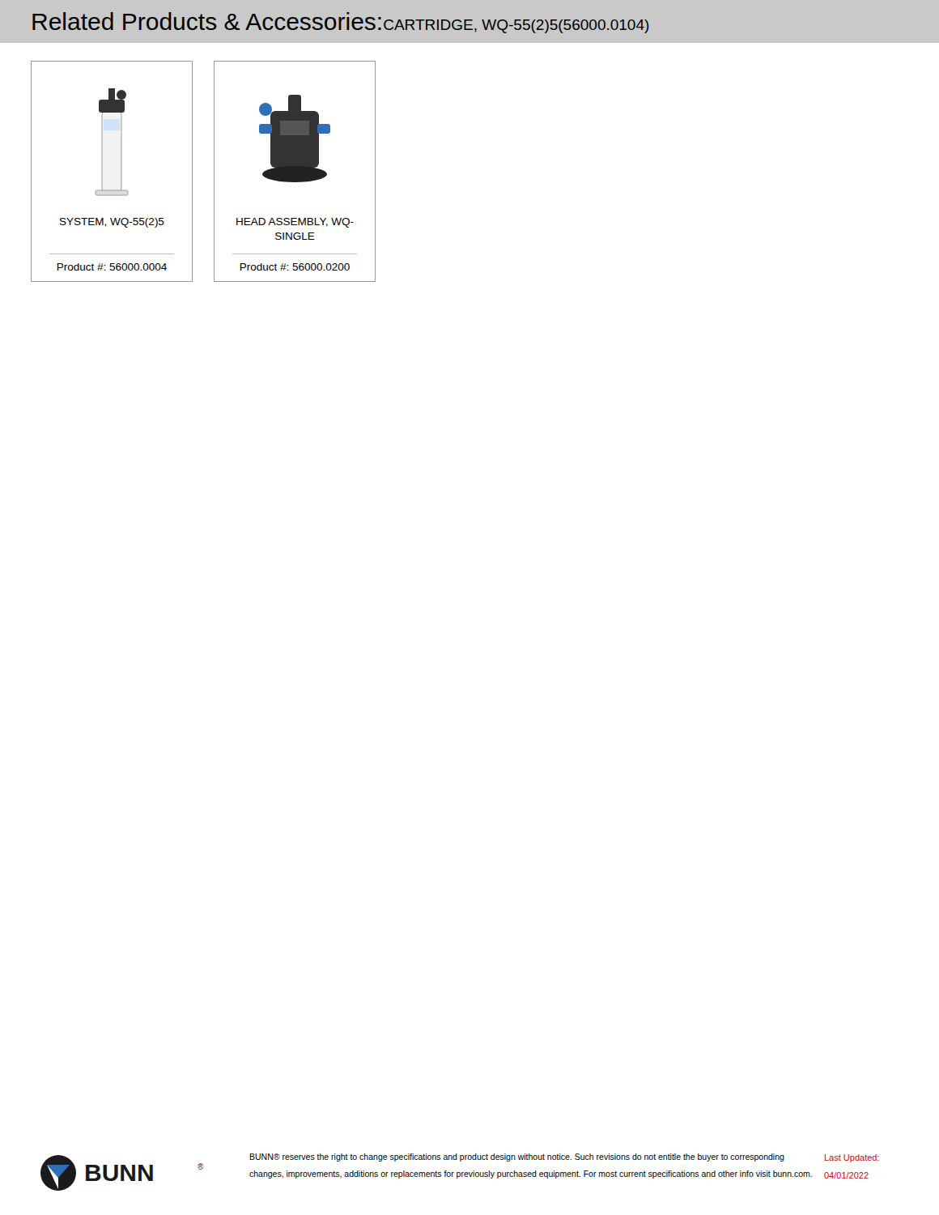Related Products & Accessories:
CARTRIDGE, WQ-55(2)5(56000.0104)
SYSTEM, WQ-55(2)5
Product #: 56000.0004
HEAD ASSEMBLY, WQ-SINGLE
Product #: 56000.0200
BUNN ®
BUNN® reserves the right to change specifications and product design without notice. Such revisions do not entitle the buyer to corresponding changes, improvements, additions or replacements for previously purchased equipment. For most current specifications and other info visit bunn.com.
Last Updated:
04/01/2022